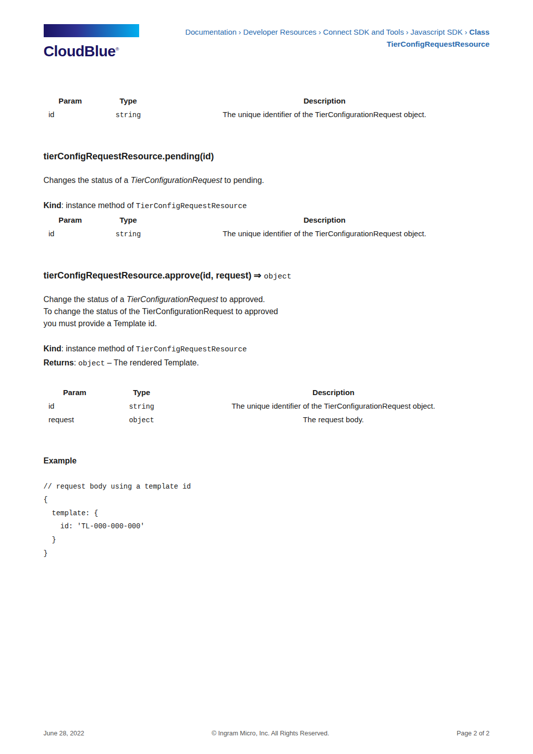CloudBlue®
Documentation›Developer Resources›Connect SDK and Tools›Javascript SDK›Class TierConfigRequestResource
| Param | Type | Description |
| --- | --- | --- |
| id | string | The unique identifier of the TierConfigurationRequest object. |
tierConfigRequestResource.pending(id)
Changes the status of a TierConfigurationRequest to pending.
Kind: instance method of TierConfigRequestResource
| Param | Type | Description |
| --- | --- | --- |
| id | string | The unique identifier of the TierConfigurationRequest object. |
tierConfigRequestResource.approve(id, request) ⇒ object
Change the status of a TierConfigurationRequest to approved.
To change the status of the TierConfigurationRequest to approved
you must provide a Template id.
Kind: instance method of TierConfigRequestResource
Returns: object – The rendered Template.
| Param | Type | Description |
| --- | --- | --- |
| id | string | The unique identifier of the TierConfigurationRequest object. |
| request | object | The request body. |
Example
// request body using a template id
{
  template: {
    id: 'TL-000-000-000'
  }
}
June 28, 2022
© Ingram Micro, Inc. All Rights Reserved.
Page 2 of 2